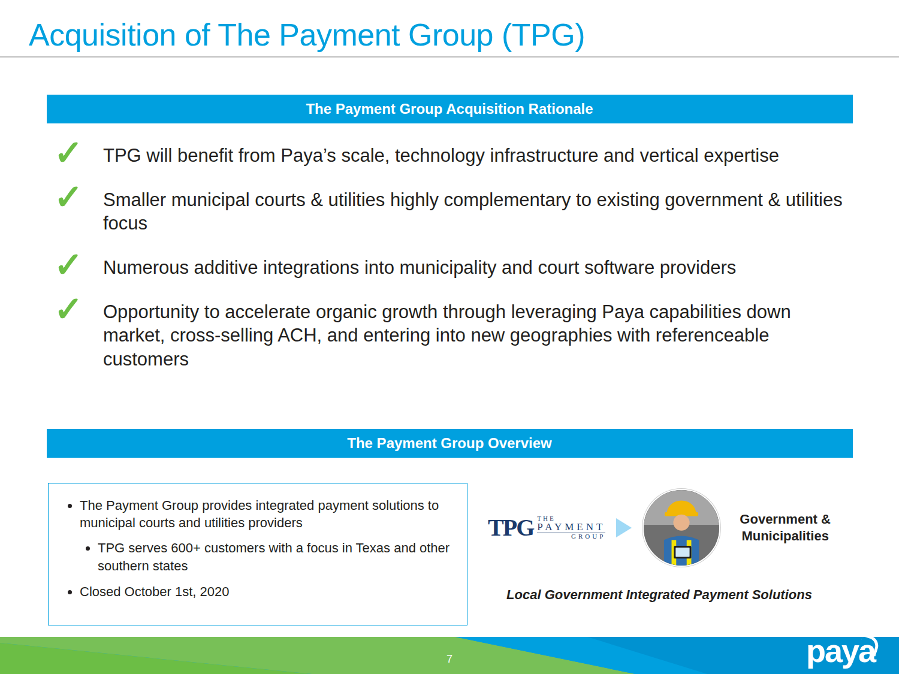Acquisition of The Payment Group (TPG)
The Payment Group Acquisition Rationale
TPG will benefit from Paya’s scale, technology infrastructure and vertical expertise
Smaller municipal courts & utilities highly complementary to existing government & utilities focus
Numerous additive integrations into municipality and court software providers
Opportunity to accelerate organic growth through leveraging Paya capabilities down market, cross-selling ACH, and entering into new geographies with referenceable customers
The Payment Group Overview
The Payment Group provides integrated payment solutions to municipal courts and utilities providers
TPG serves 600+ customers with a focus in Texas and other southern states
Closed October 1st, 2020
TPG THE PAYMENT GROUP
Government &
Municipalities
Local Government Integrated Payment Solutions
7
pay a